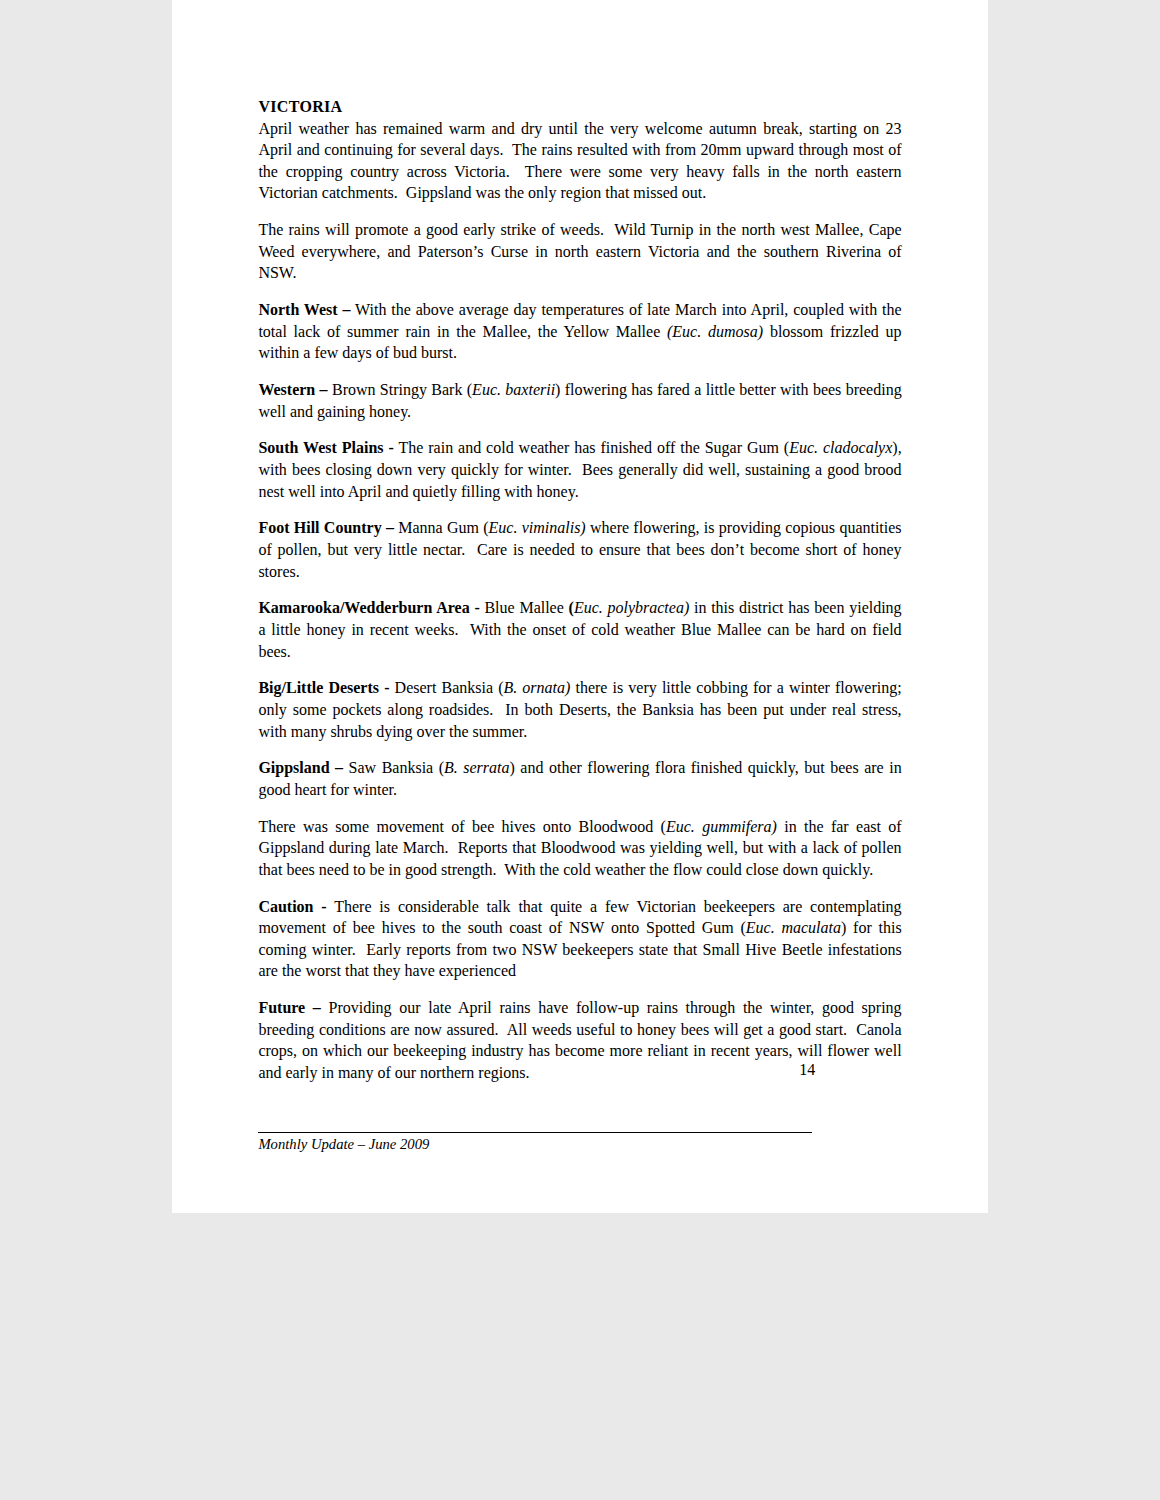VICTORIA
April weather has remained warm and dry until the very welcome autumn break, starting on 23 April and continuing for several days. The rains resulted with from 20mm upward through most of the cropping country across Victoria. There were some very heavy falls in the north eastern Victorian catchments. Gippsland was the only region that missed out.
The rains will promote a good early strike of weeds. Wild Turnip in the north west Mallee, Cape Weed everywhere, and Paterson’s Curse in north eastern Victoria and the southern Riverina of NSW.
North West – With the above average day temperatures of late March into April, coupled with the total lack of summer rain in the Mallee, the Yellow Mallee (Euc. dumosa) blossom frizzled up within a few days of bud burst.
Western – Brown Stringy Bark (Euc. baxterii) flowering has fared a little better with bees breeding well and gaining honey.
South West Plains - The rain and cold weather has finished off the Sugar Gum (Euc. cladocalyx), with bees closing down very quickly for winter. Bees generally did well, sustaining a good brood nest well into April and quietly filling with honey.
Foot Hill Country – Manna Gum (Euc. viminalis) where flowering, is providing copious quantities of pollen, but very little nectar. Care is needed to ensure that bees don’t become short of honey stores.
Kamarooka/Wedderburn Area - Blue Mallee (Euc. polybractea) in this district has been yielding a little honey in recent weeks. With the onset of cold weather Blue Mallee can be hard on field bees.
Big/Little Deserts - Desert Banksia (B. ornata) there is very little cobbing for a winter flowering; only some pockets along roadsides. In both Deserts, the Banksia has been put under real stress, with many shrubs dying over the summer.
Gippsland – Saw Banksia (B. serrata) and other flowering flora finished quickly, but bees are in good heart for winter.
There was some movement of bee hives onto Bloodwood (Euc. gummifera) in the far east of Gippsland during late March. Reports that Bloodwood was yielding well, but with a lack of pollen that bees need to be in good strength. With the cold weather the flow could close down quickly.
Caution - There is considerable talk that quite a few Victorian beekeepers are contemplating movement of bee hives to the south coast of NSW onto Spotted Gum (Euc. maculata) for this coming winter. Early reports from two NSW beekeepers state that Small Hive Beetle infestations are the worst that they have experienced
Future – Providing our late April rains have follow-up rains through the winter, good spring breeding conditions are now assured. All weeds useful to honey bees will get a good start. Canola crops, on which our beekeeping industry has become more reliant in recent years, will flower well and early in many of our northern regions.
Monthly Update – June 2009
14